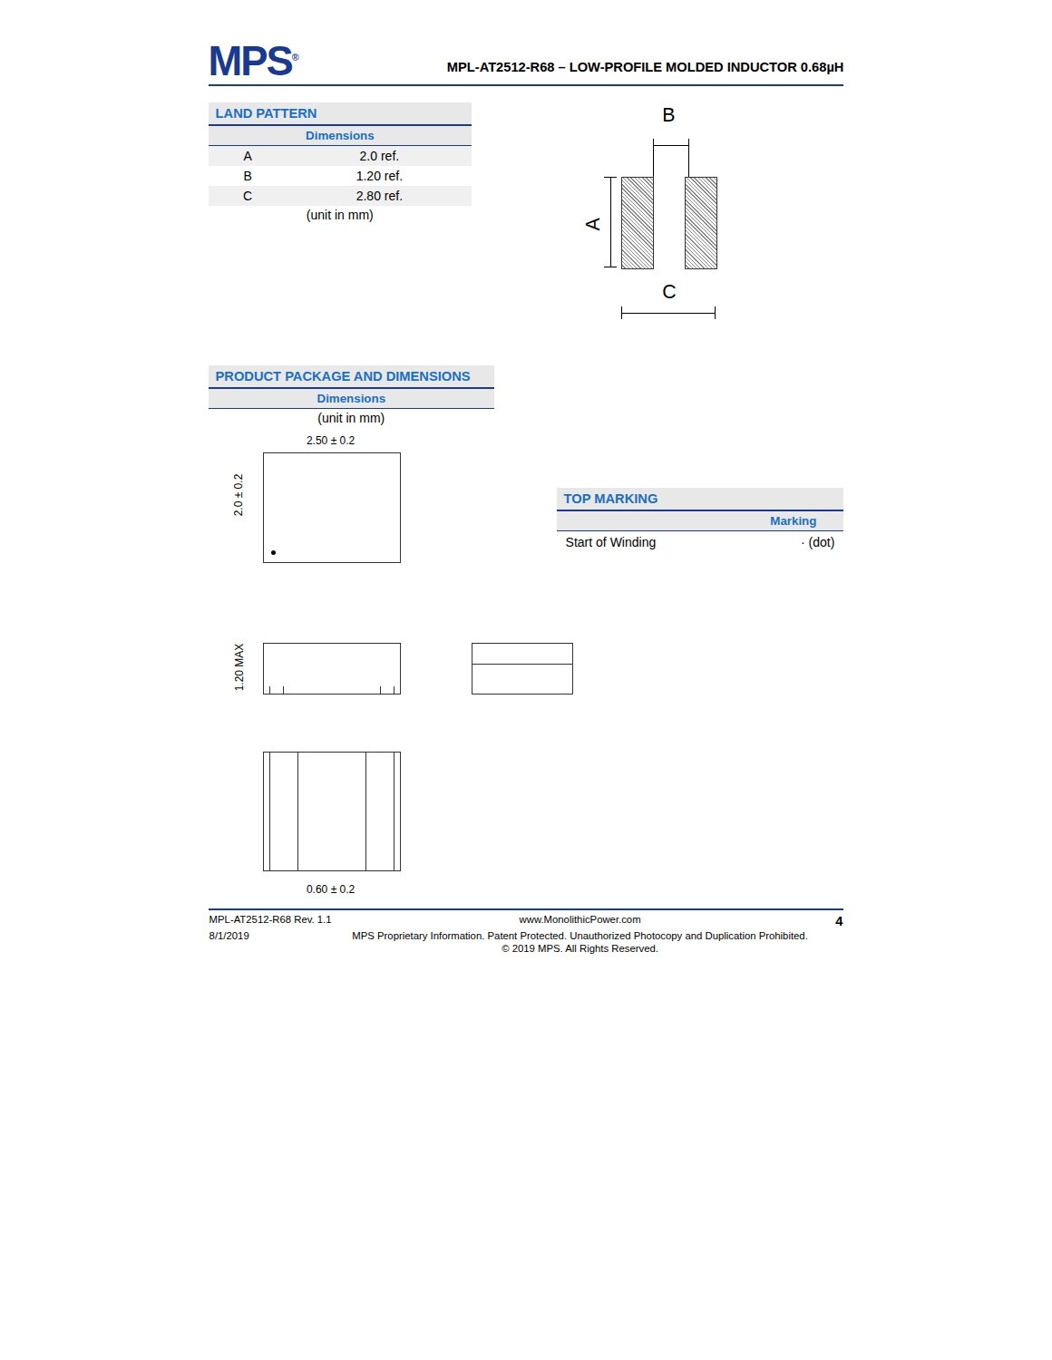MPS®
MPL-AT2512-R68 – LOW-PROFILE MOLDED INDUCTOR 0.68µH
LAND PATTERN
Dimensions
| A | 2.0 ref. |
| B | 1.20 ref. |
| C | 2.80 ref. |
(unit in mm)
B
A
C
PRODUCT PACKAGE AND DIMENSIONS
Dimensions
(unit in mm)
2.50 ± 0.2
2.0 ± 0.2
1.20 MAX
0.60 ± 0.2
TOP MARKING
Marking
Start of Winding · (dot)
| MPL-AT2512-R68 Rev. 1.1 | www.MonolithicPower.com | 4 |
| 8/1/2019 | MPS Proprietary Information. Patent Protected. Unauthorized Photocopy and Duplication Prohibited. | |
| | © 2019 MPS. All Rights Reserved. | |